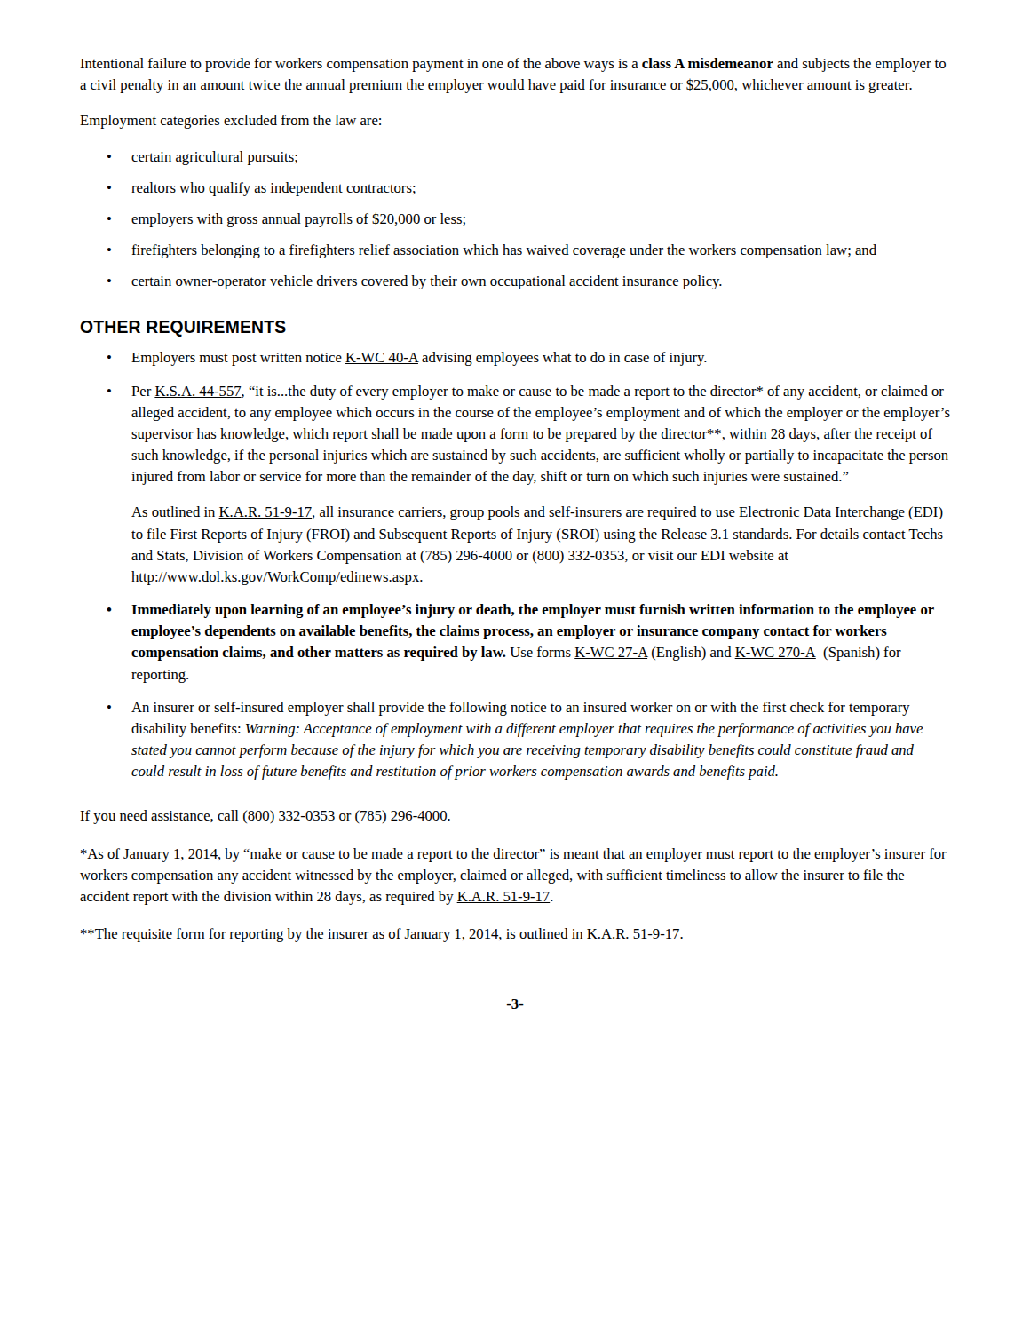Intentional failure to provide for workers compensation payment in one of the above ways is a class A misdemeanor and subjects the employer to a civil penalty in an amount twice the annual premium the employer would have paid for insurance or $25,000, whichever amount is greater.
Employment categories excluded from the law are:
certain agricultural pursuits;
realtors who qualify as independent contractors;
employers with gross annual payrolls of $20,000 or less;
firefighters belonging to a firefighters relief association which has waived coverage under the workers compensation law; and
certain owner-operator vehicle drivers covered by their own occupational accident insurance policy.
OTHER REQUIREMENTS
Employers must post written notice K-WC 40-A advising employees what to do in case of injury.
Per K.S.A. 44-557, “it is...the duty of every employer to make or cause to be made a report to the director* of any accident, or claimed or alleged accident, to any employee which occurs in the course of the employee’s employment and of which the employer or the employer’s supervisor has knowledge, which report shall be made upon a form to be prepared by the director**, within 28 days, after the receipt of such knowledge, if the personal injuries which are sustained by such accidents, are sufficient wholly or partially to incapacitate the person injured from labor or service for more than the remainder of the day, shift or turn on which such injuries were sustained.”
As outlined in K.A.R. 51-9-17, all insurance carriers, group pools and self-insurers are required to use Electronic Data Interchange (EDI) to file First Reports of Injury (FROI) and Subsequent Reports of Injury (SROI) using the Release 3.1 standards. For details contact Techs and Stats, Division of Workers Compensation at (785) 296-4000 or (800) 332-0353, or visit our EDI website at http://www.dol.ks.gov/WorkComp/edinews.aspx.
Immediately upon learning of an employee’s injury or death, the employer must furnish written information to the employee or employee’s dependents on available benefits, the claims process, an employer or insurance company contact for workers compensation claims, and other matters as required by law. Use forms K-WC 27-A (English) and K-WC 270-A (Spanish) for reporting.
An insurer or self-insured employer shall provide the following notice to an insured worker on or with the first check for temporary disability benefits: Warning: Acceptance of employment with a different employer that requires the performance of activities you have stated you cannot perform because of the injury for which you are receiving temporary disability benefits could constitute fraud and could result in loss of future benefits and restitution of prior workers compensation awards and benefits paid.
If you need assistance, call (800) 332-0353 or (785) 296-4000.
*As of January 1, 2014, by “make or cause to be made a report to the director” is meant that an employer must report to the employer’s insurer for workers compensation any accident witnessed by the employer, claimed or alleged, with sufficient timeliness to allow the insurer to file the accident report with the division within 28 days, as required by K.A.R. 51-9-17.
**The requisite form for reporting by the insurer as of January 1, 2014, is outlined in K.A.R. 51-9-17.
-3-